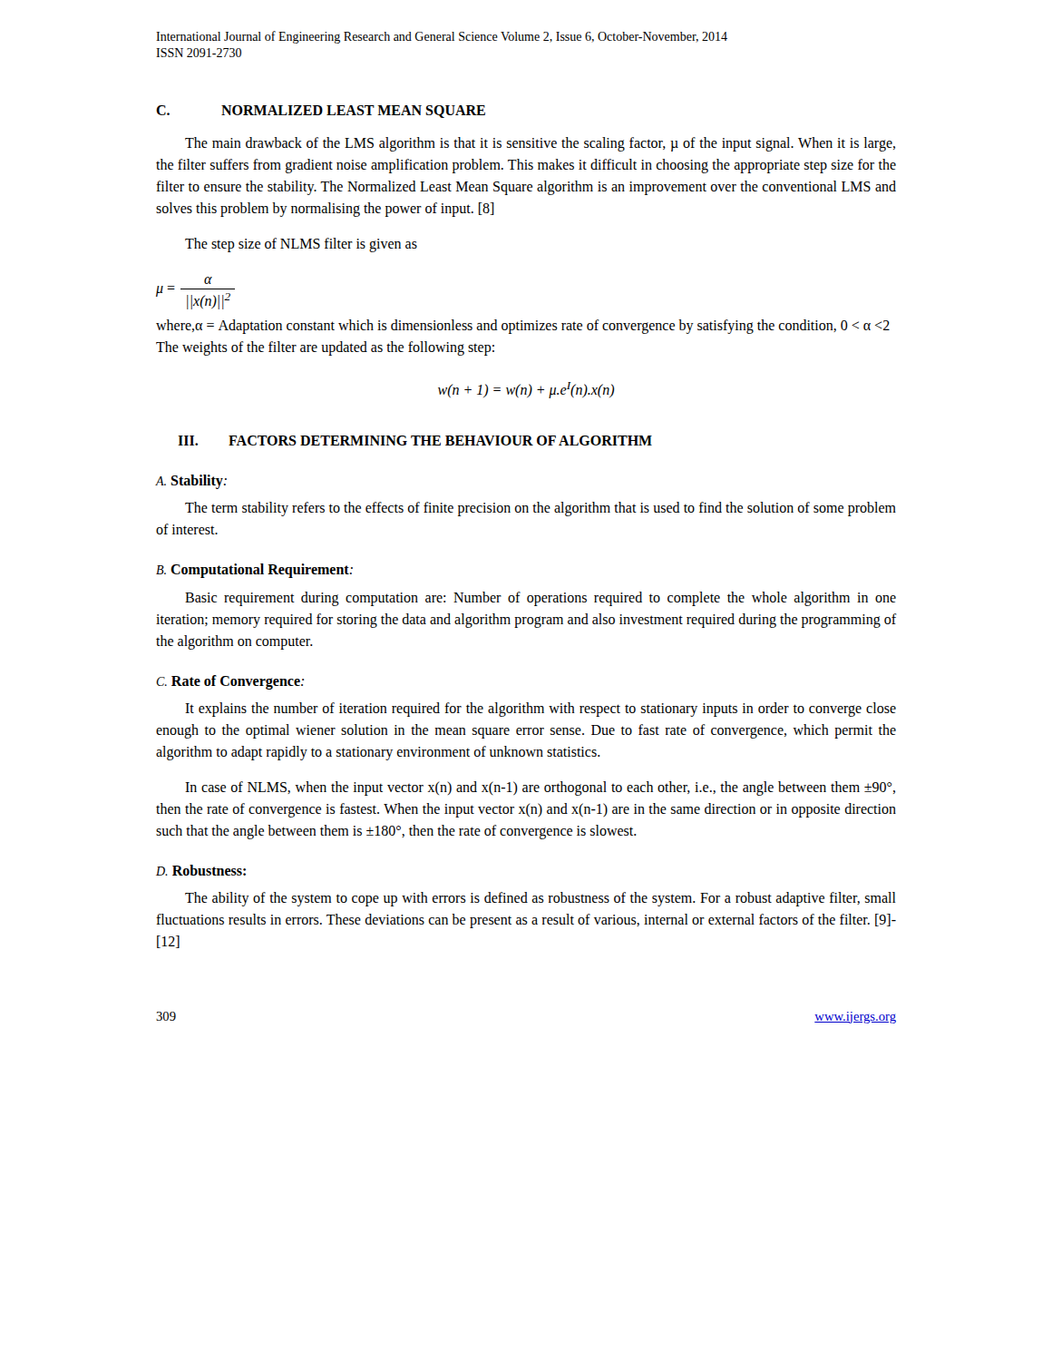International Journal of Engineering Research and General Science Volume 2, Issue 6, October-November, 2014
ISSN 2091-2730
C. NORMALIZED LEAST MEAN SQUARE
The main drawback of the LMS algorithm is that it is sensitive the scaling factor, µ of the input signal. When it is large, the filter suffers from gradient noise amplification problem. This makes it difficult in choosing the appropriate step size for the filter to ensure the stability. The Normalized Least Mean Square algorithm is an improvement over the conventional LMS and solves this problem by normalising the power of input. [8]
The step size of NLMS filter is given as
μ = α ||x(n)||2
where,α = Adaptation constant which is dimensionless and optimizes rate of convergence by satisfying the condition, 0 < α <2
The weights of the filter are updated as the following step:
w(n + 1) = w(n) + μ.eI(n).x(n)
III. FACTORS DETERMINING THE BEHAVIOUR OF ALGORITHM
A. Stability:
The term stability refers to the effects of finite precision on the algorithm that is used to find the solution of some problem of interest.
B. Computational Requirement:
Basic requirement during computation are: Number of operations required to complete the whole algorithm in one iteration; memory required for storing the data and algorithm program and also investment required during the programming of the algorithm on computer.
C. Rate of Convergence:
It explains the number of iteration required for the algorithm with respect to stationary inputs in order to converge close enough to the optimal wiener solution in the mean square error sense. Due to fast rate of convergence, which permit the algorithm to adapt rapidly to a stationary environment of unknown statistics.
In case of NLMS, when the input vector x(n) and x(n-1) are orthogonal to each other, i.e., the angle between them ±90°, then the rate of convergence is fastest. When the input vector x(n) and x(n-1) are in the same direction or in opposite direction such that the angle between them is ±180°, then the rate of convergence is slowest.
D. Robustness:
The ability of the system to cope up with errors is defined as robustness of the system. For a robust adaptive filter, small fluctuations results in errors. These deviations can be present as a result of various, internal or external factors of the filter. [9]-[12]
309 www.ijergs.org